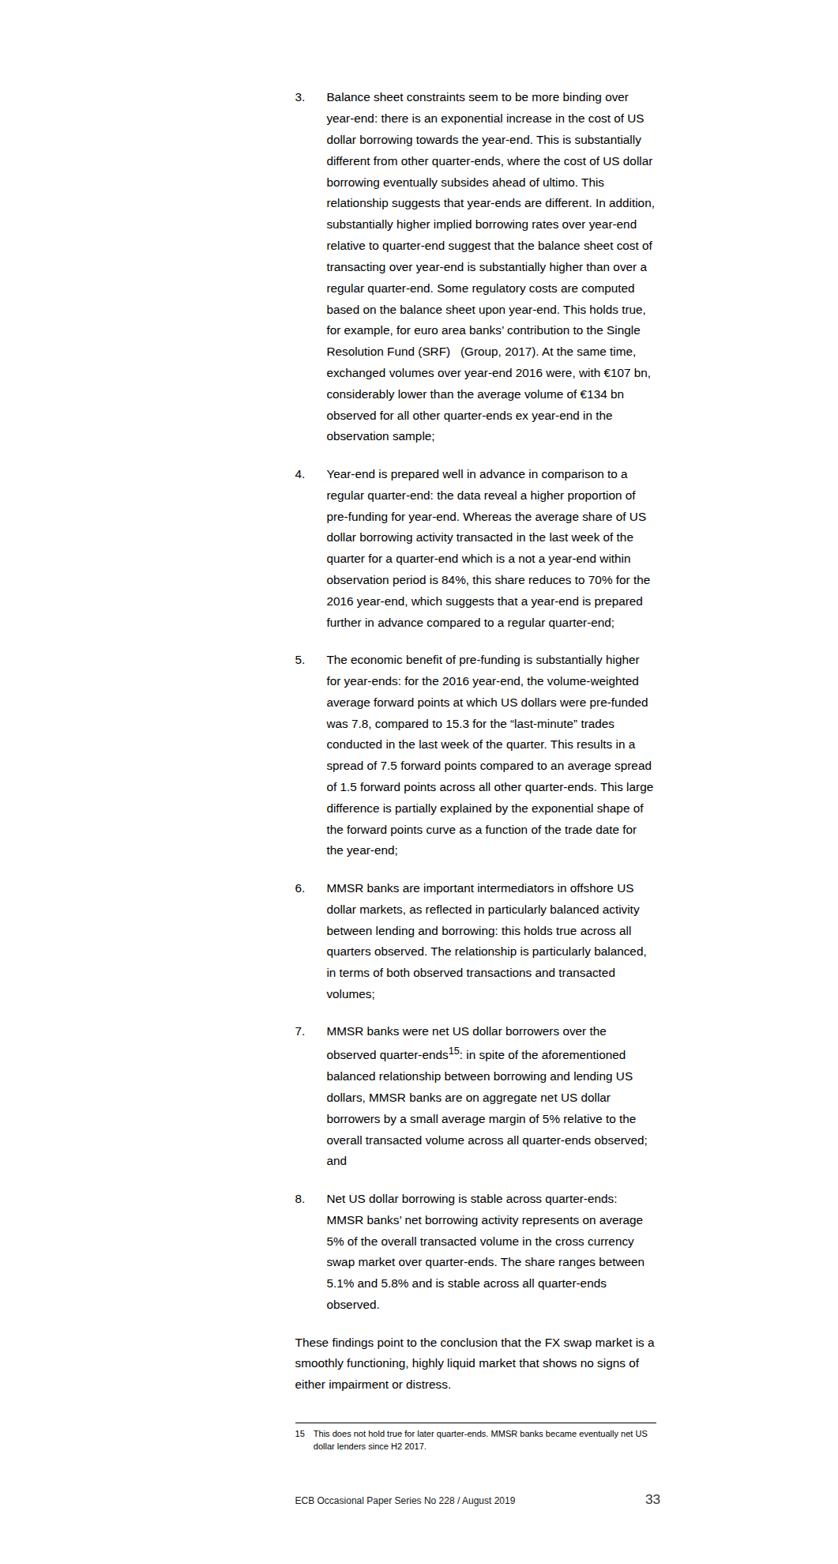3. Balance sheet constraints seem to be more binding over year-end: there is an exponential increase in the cost of US dollar borrowing towards the year-end. This is substantially different from other quarter-ends, where the cost of US dollar borrowing eventually subsides ahead of ultimo. This relationship suggests that year-ends are different. In addition, substantially higher implied borrowing rates over year-end relative to quarter-end suggest that the balance sheet cost of transacting over year-end is substantially higher than over a regular quarter-end. Some regulatory costs are computed based on the balance sheet upon year-end. This holds true, for example, for euro area banks’ contribution to the Single Resolution Fund (SRF) (Group, 2017). At the same time, exchanged volumes over year-end 2016 were, with €107 bn, considerably lower than the average volume of €134 bn observed for all other quarter-ends ex year-end in the observation sample;
4. Year-end is prepared well in advance in comparison to a regular quarter-end: the data reveal a higher proportion of pre-funding for year-end. Whereas the average share of US dollar borrowing activity transacted in the last week of the quarter for a quarter-end which is a not a year-end within observation period is 84%, this share reduces to 70% for the 2016 year-end, which suggests that a year-end is prepared further in advance compared to a regular quarter-end;
5. The economic benefit of pre-funding is substantially higher for year-ends: for the 2016 year-end, the volume-weighted average forward points at which US dollars were pre-funded was 7.8, compared to 15.3 for the “last-minute” trades conducted in the last week of the quarter. This results in a spread of 7.5 forward points compared to an average spread of 1.5 forward points across all other quarter-ends. This large difference is partially explained by the exponential shape of the forward points curve as a function of the trade date for the year-end;
6. MMSR banks are important intermediators in offshore US dollar markets, as reflected in particularly balanced activity between lending and borrowing: this holds true across all quarters observed. The relationship is particularly balanced, in terms of both observed transactions and transacted volumes;
7. MMSR banks were net US dollar borrowers over the observed quarter-ends15: in spite of the aforementioned balanced relationship between borrowing and lending US dollars, MMSR banks are on aggregate net US dollar borrowers by a small average margin of 5% relative to the overall transacted volume across all quarter-ends observed; and
8. Net US dollar borrowing is stable across quarter-ends: MMSR banks’ net borrowing activity represents on average 5% of the overall transacted volume in the cross currency swap market over quarter-ends. The share ranges between 5.1% and 5.8% and is stable across all quarter-ends observed.
These findings point to the conclusion that the FX swap market is a smoothly functioning, highly liquid market that shows no signs of either impairment or distress.
15 This does not hold true for later quarter-ends. MMSR banks became eventually net US dollar lenders since H2 2017.
ECB Occasional Paper Series No 228 / August 2019
33